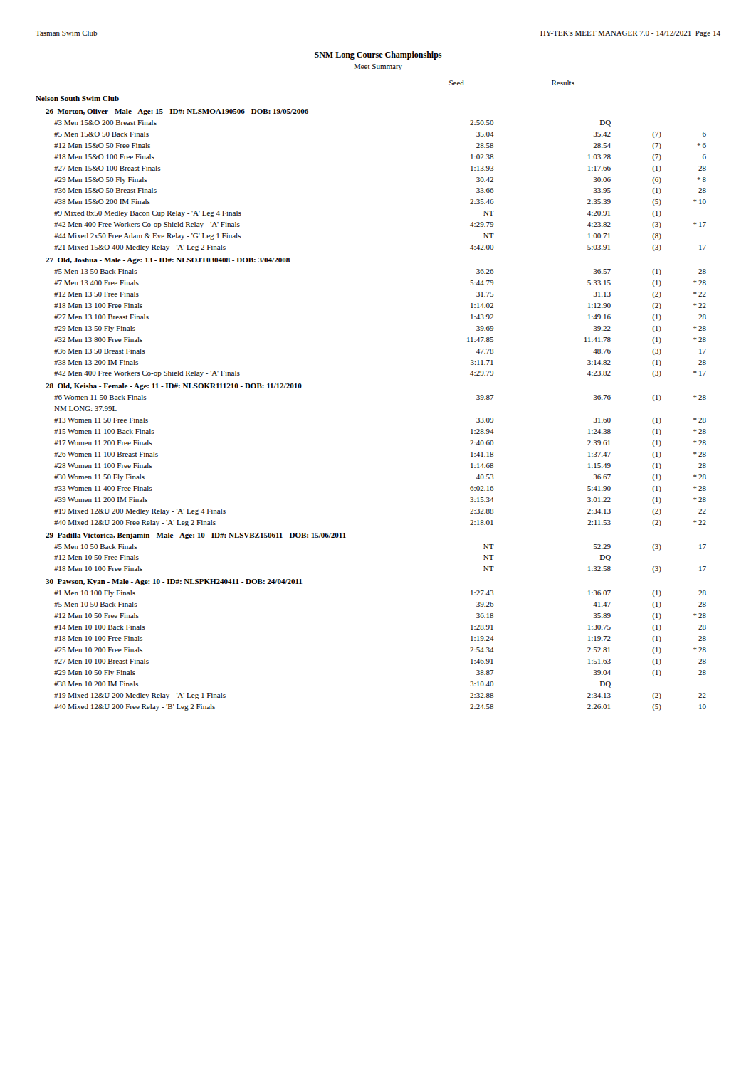Tasman Swim Club
HY-TEK's MEET MANAGER 7.0 - 14/12/2021 Page 14
SNM Long Course Championships
Meet Summary
| | Seed | Results | | |
| Nelson South Swim Club |
| 26 Morton, Oliver - Male - Age: 15 - ID#: NLSMOA190506 - DOB: 19/05/2006 |
| #3 Men 15&O 200 Breast Finals | 2:50.50 | DQ | | |
| #5 Men 15&O 50 Back Finals | 35.04 | 35.42 | (7) | 6 |
| #12 Men 15&O 50 Free Finals | 28.58 | 28.54 | (7) | * 6 |
| #18 Men 15&O 100 Free Finals | 1:02.38 | 1:03.28 | (7) | 6 |
| #27 Men 15&O 100 Breast Finals | 1:13.93 | 1:17.66 | (1) | 28 |
| #29 Men 15&O 50 Fly Finals | 30.42 | 30.06 | (6) | * 8 |
| #36 Men 15&O 50 Breast Finals | 33.66 | 33.95 | (1) | 28 |
| #38 Men 15&O 200 IM Finals | 2:35.46 | 2:35.39 | (5) | * 10 |
| #9 Mixed 8x50 Medley Bacon Cup Relay - 'A' Leg 4 Finals | NT | 4:20.91 | (1) | |
| #42 Men 400 Free Workers Co-op Shield Relay - 'A' Finals | 4:29.79 | 4:23.82 | (3) | * 17 |
| #44 Mixed 2x50 Free Adam & Eve Relay - 'G' Leg 1 Finals | NT | 1:00.71 | (8) | |
| #21 Mixed 15&O 400 Medley Relay - 'A' Leg 2 Finals | 4:42.00 | 5:03.91 | (3) | 17 |
| 27 Old, Joshua - Male - Age: 13 - ID#: NLSOJT030408 - DOB: 3/04/2008 |
| #5 Men 13 50 Back Finals | 36.26 | 36.57 | (1) | 28 |
| #7 Men 13 400 Free Finals | 5:44.79 | 5:33.15 | (1) | * 28 |
| #12 Men 13 50 Free Finals | 31.75 | 31.13 | (2) | * 22 |
| #18 Men 13 100 Free Finals | 1:14.02 | 1:12.90 | (2) | * 22 |
| #27 Men 13 100 Breast Finals | 1:43.92 | 1:49.16 | (1) | 28 |
| #29 Men 13 50 Fly Finals | 39.69 | 39.22 | (1) | * 28 |
| #32 Men 13 800 Free Finals | 11:47.85 | 11:41.78 | (1) | * 28 |
| #36 Men 13 50 Breast Finals | 47.78 | 48.76 | (3) | 17 |
| #38 Men 13 200 IM Finals | 3:11.71 | 3:14.82 | (1) | 28 |
| #42 Men 400 Free Workers Co-op Shield Relay - 'A' Finals | 4:29.79 | 4:23.82 | (3) | * 17 |
| 28 Old, Keisha - Female - Age: 11 - ID#: NLSOKR111210 - DOB: 11/12/2010 |
| #6 Women 11 50 Back Finals | 39.87 | 36.76 | (1) | * 28 |
| NM LONG: 37.99L |
| #13 Women 11 50 Free Finals | 33.09 | 31.60 | (1) | * 28 |
| #15 Women 11 100 Back Finals | 1:28.94 | 1:24.38 | (1) | * 28 |
| #17 Women 11 200 Free Finals | 2:40.60 | 2:39.61 | (1) | * 28 |
| #26 Women 11 100 Breast Finals | 1:41.18 | 1:37.47 | (1) | * 28 |
| #28 Women 11 100 Free Finals | 1:14.68 | 1:15.49 | (1) | 28 |
| #30 Women 11 50 Fly Finals | 40.53 | 36.67 | (1) | * 28 |
| #33 Women 11 400 Free Finals | 6:02.16 | 5:41.90 | (1) | * 28 |
| #39 Women 11 200 IM Finals | 3:15.34 | 3:01.22 | (1) | * 28 |
| #19 Mixed 12&U 200 Medley Relay - 'A' Leg 4 Finals | 2:32.88 | 2:34.13 | (2) | 22 |
| #40 Mixed 12&U 200 Free Relay - 'A' Leg 2 Finals | 2:18.01 | 2:11.53 | (2) | * 22 |
| 29 Padilla Victorica, Benjamin - Male - Age: 10 - ID#: NLSVBZ150611 - DOB: 15/06/2011 |
| #5 Men 10 50 Back Finals | NT | 52.29 | (3) | 17 |
| #12 Men 10 50 Free Finals | NT | DQ | | |
| #18 Men 10 100 Free Finals | NT | 1:32.58 | (3) | 17 |
| 30 Pawson, Kyan - Male - Age: 10 - ID#: NLSPKH240411 - DOB: 24/04/2011 |
| #1 Men 10 100 Fly Finals | 1:27.43 | 1:36.07 | (1) | 28 |
| #5 Men 10 50 Back Finals | 39.26 | 41.47 | (1) | 28 |
| #12 Men 10 50 Free Finals | 36.18 | 35.89 | (1) | * 28 |
| #14 Men 10 100 Back Finals | 1:28.91 | 1:30.75 | (1) | 28 |
| #18 Men 10 100 Free Finals | 1:19.24 | 1:19.72 | (1) | 28 |
| #25 Men 10 200 Free Finals | 2:54.34 | 2:52.81 | (1) | * 28 |
| #27 Men 10 100 Breast Finals | 1:46.91 | 1:51.63 | (1) | 28 |
| #29 Men 10 50 Fly Finals | 38.87 | 39.04 | (1) | 28 |
| #38 Men 10 200 IM Finals | 3:10.40 | DQ | | |
| #19 Mixed 12&U 200 Medley Relay - 'A' Leg 1 Finals | 2:32.88 | 2:34.13 | (2) | 22 |
| #40 Mixed 12&U 200 Free Relay - 'B' Leg 2 Finals | 2:24.58 | 2:26.01 | (5) | 10 |